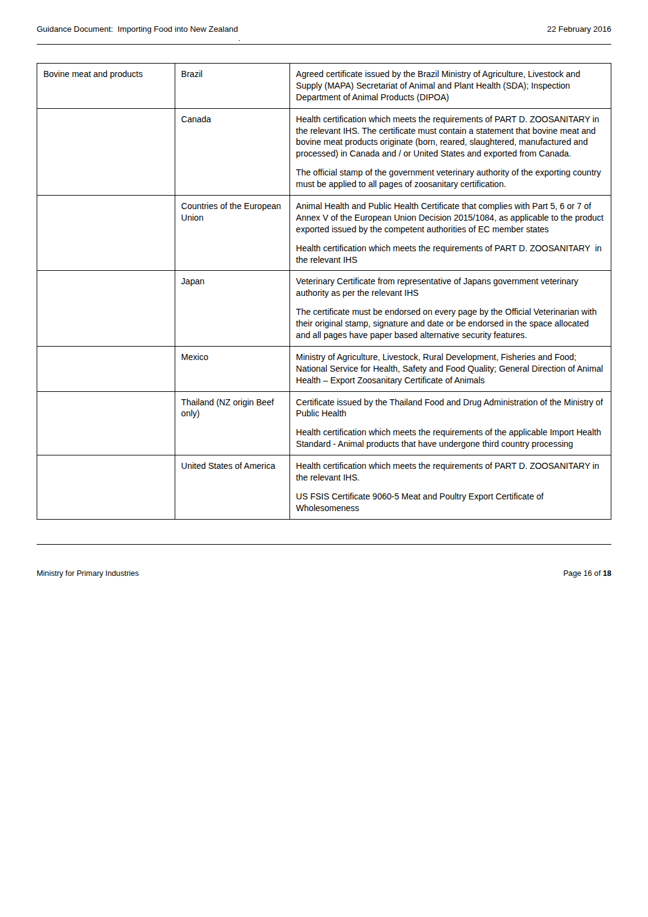Guidance Document: Importing Food into New Zealand
22 February 2016
.
| Bovine meat and products | Brazil | Agreed certificate issued by the Brazil Ministry of Agriculture, Livestock and Supply (MAPA) Secretariat of Animal and Plant Health (SDA); Inspection Department of Animal Products (DIPOA) |
| | Canada | Health certification which meets the requirements of PART D. ZOOSANITARY in the relevant IHS. The certificate must contain a statement that bovine meat and bovine meat products originate (born, reared, slaughtered, manufactured and processed) in Canada and / or United States and exported from Canada. The official stamp of the government veterinary authority of the exporting country must be applied to all pages of zoosanitary certification. |
| | Countries of the European Union | Animal Health and Public Health Certificate that complies with Part 5, 6 or 7 of Annex V of the European Union Decision 2015/1084, as applicable to the product exported issued by the competent authorities of EC member states Health certification which meets the requirements of PART D. ZOOSANITARY in the relevant IHS |
| | Japan | Veterinary Certificate from representative of Japans government veterinary authority as per the relevant IHS The certificate must be endorsed on every page by the Official Veterinarian with their original stamp, signature and date or be endorsed in the space allocated and all pages have paper based alternative security features. |
| | Mexico | Ministry of Agriculture, Livestock, Rural Development, Fisheries and Food; National Service for Health, Safety and Food Quality; General Direction of Animal Health – Export Zoosanitary Certificate of Animals |
| | Thailand (NZ origin Beef only) | Certificate issued by the Thailand Food and Drug Administration of the Ministry of Public Health Health certification which meets the requirements of the applicable Import Health Standard - Animal products that have undergone third country processing |
| | United States of America | Health certification which meets the requirements of PART D. ZOOSANITARY in the relevant IHS. US FSIS Certificate 9060-5 Meat and Poultry Export Certificate of Wholesomeness |
Ministry for Primary Industries
Page 16 of 18